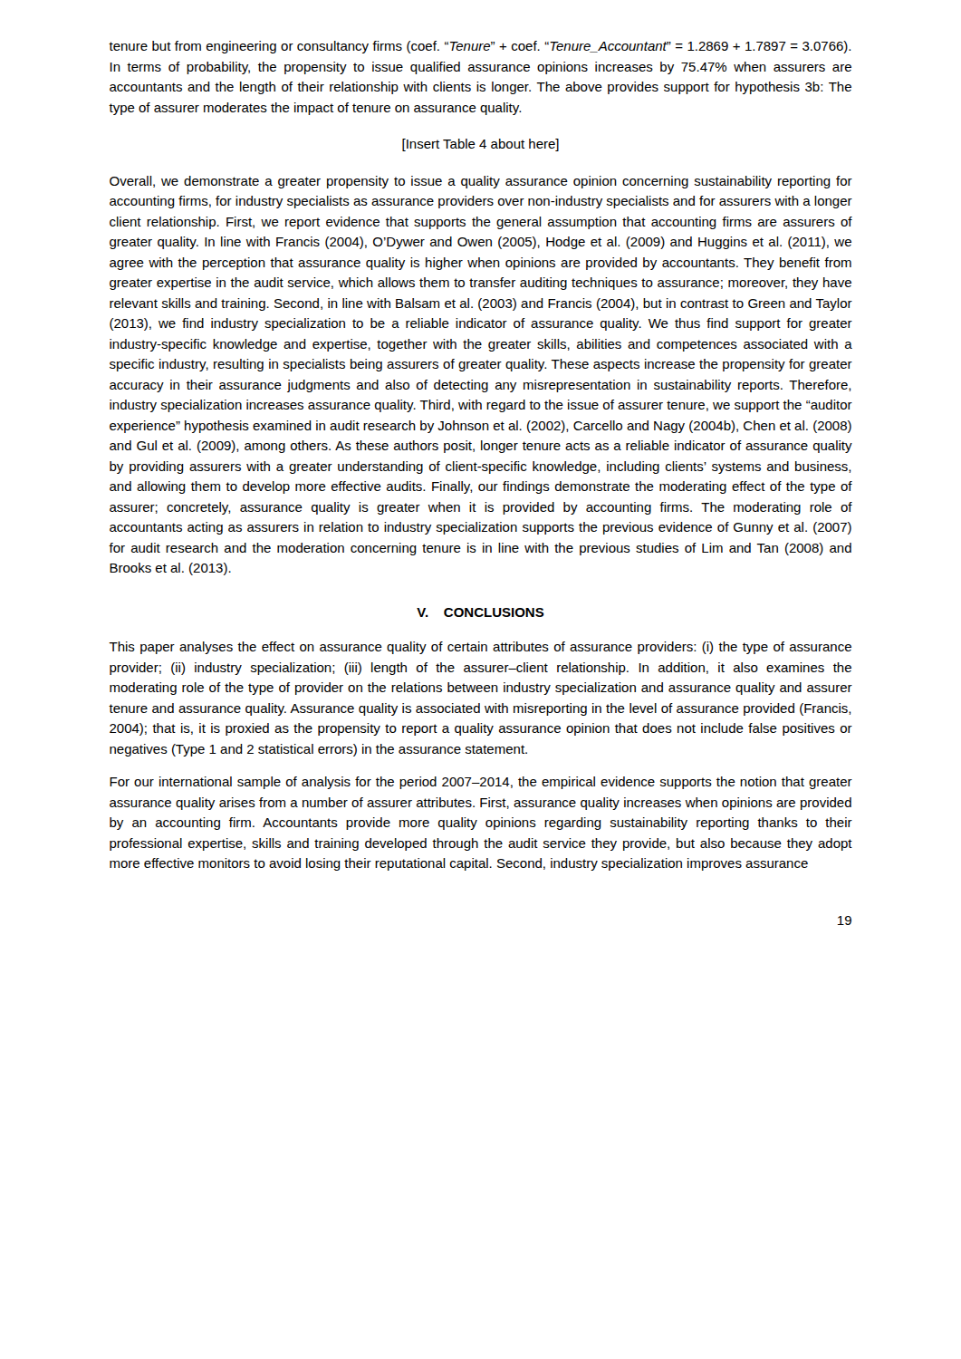tenure but from engineering or consultancy firms (coef. “Tenure” + coef. “Tenure_Accountant” = 1.2869 + 1.7897 = 3.0766). In terms of probability, the propensity to issue qualified assurance opinions increases by 75.47% when assurers are accountants and the length of their relationship with clients is longer. The above provides support for hypothesis 3b: The type of assurer moderates the impact of tenure on assurance quality.
[Insert Table 4 about here]
Overall, we demonstrate a greater propensity to issue a quality assurance opinion concerning sustainability reporting for accounting firms, for industry specialists as assurance providers over non-industry specialists and for assurers with a longer client relationship. First, we report evidence that supports the general assumption that accounting firms are assurers of greater quality. In line with Francis (2004), O’Dywer and Owen (2005), Hodge et al. (2009) and Huggins et al. (2011), we agree with the perception that assurance quality is higher when opinions are provided by accountants. They benefit from greater expertise in the audit service, which allows them to transfer auditing techniques to assurance; moreover, they have relevant skills and training. Second, in line with Balsam et al. (2003) and Francis (2004), but in contrast to Green and Taylor (2013), we find industry specialization to be a reliable indicator of assurance quality. We thus find support for greater industry-specific knowledge and expertise, together with the greater skills, abilities and competences associated with a specific industry, resulting in specialists being assurers of greater quality. These aspects increase the propensity for greater accuracy in their assurance judgments and also of detecting any misrepresentation in sustainability reports. Therefore, industry specialization increases assurance quality. Third, with regard to the issue of assurer tenure, we support the “auditor experience” hypothesis examined in audit research by Johnson et al. (2002), Carcello and Nagy (2004b), Chen et al. (2008) and Gul et al. (2009), among others. As these authors posit, longer tenure acts as a reliable indicator of assurance quality by providing assurers with a greater understanding of client-specific knowledge, including clients’ systems and business, and allowing them to develop more effective audits. Finally, our findings demonstrate the moderating effect of the type of assurer; concretely, assurance quality is greater when it is provided by accounting firms. The moderating role of accountants acting as assurers in relation to industry specialization supports the previous evidence of Gunny et al. (2007) for audit research and the moderation concerning tenure is in line with the previous studies of Lim and Tan (2008) and Brooks et al. (2013).
V. CONCLUSIONS
This paper analyses the effect on assurance quality of certain attributes of assurance providers: (i) the type of assurance provider; (ii) industry specialization; (iii) length of the assurer–client relationship. In addition, it also examines the moderating role of the type of provider on the relations between industry specialization and assurance quality and assurer tenure and assurance quality. Assurance quality is associated with misreporting in the level of assurance provided (Francis, 2004); that is, it is proxied as the propensity to report a quality assurance opinion that does not include false positives or negatives (Type 1 and 2 statistical errors) in the assurance statement.
For our international sample of analysis for the period 2007–2014, the empirical evidence supports the notion that greater assurance quality arises from a number of assurer attributes. First, assurance quality increases when opinions are provided by an accounting firm. Accountants provide more quality opinions regarding sustainability reporting thanks to their professional expertise, skills and training developed through the audit service they provide, but also because they adopt more effective monitors to avoid losing their reputational capital. Second, industry specialization improves assurance
19